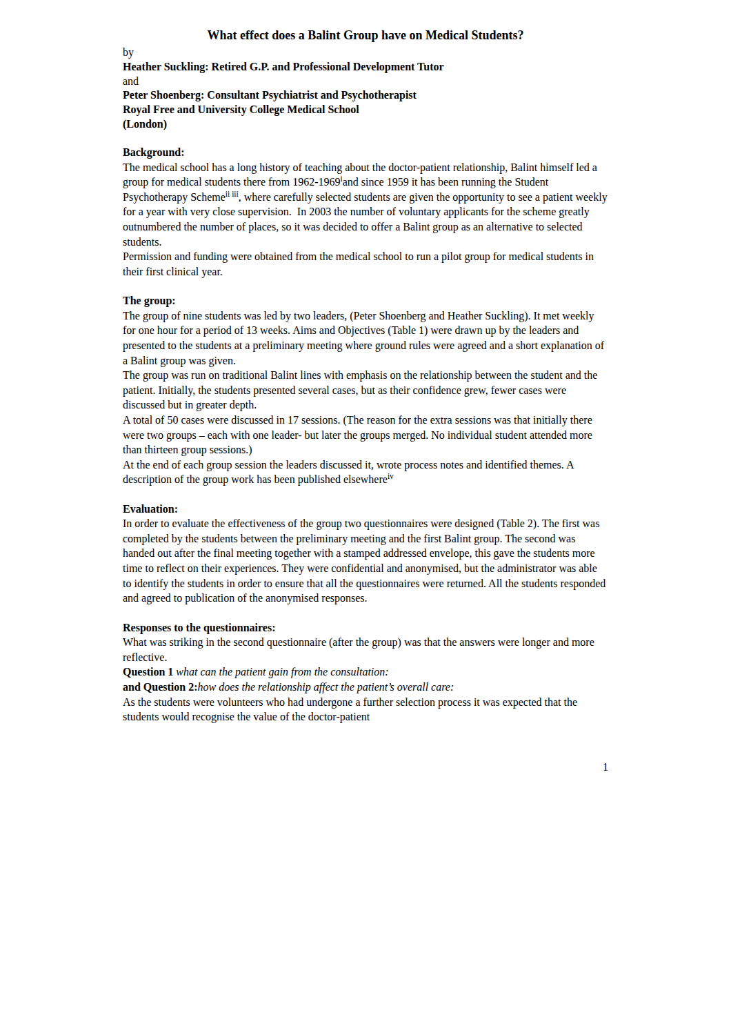What effect does a Balint Group have on Medical Students?
by
Heather Suckling: Retired G.P. and Professional Development Tutor
and
Peter Shoenberg: Consultant Psychiatrist and Psychotherapist
Royal Free and University College Medical School
(London)
Background:
The medical school has a long history of teaching about the doctor-patient relationship, Balint himself led a group for medical students there from 1962-1969iand since 1959 it has been running the Student Psychotherapy Schemeii iii, where carefully selected students are given the opportunity to see a patient weekly for a year with very close supervision. In 2003 the number of voluntary applicants for the scheme greatly outnumbered the number of places, so it was decided to offer a Balint group as an alternative to selected students.
Permission and funding were obtained from the medical school to run a pilot group for medical students in their first clinical year.
The group:
The group of nine students was led by two leaders, (Peter Shoenberg and Heather Suckling). It met weekly for one hour for a period of 13 weeks. Aims and Objectives (Table 1) were drawn up by the leaders and presented to the students at a preliminary meeting where ground rules were agreed and a short explanation of a Balint group was given.
The group was run on traditional Balint lines with emphasis on the relationship between the student and the patient. Initially, the students presented several cases, but as their confidence grew, fewer cases were discussed but in greater depth.
A total of 50 cases were discussed in 17 sessions. (The reason for the extra sessions was that initially there were two groups – each with one leader- but later the groups merged. No individual student attended more than thirteen group sessions.)
At the end of each group session the leaders discussed it, wrote process notes and identified themes. A description of the group work has been published elsewhereiv
Evaluation:
In order to evaluate the effectiveness of the group two questionnaires were designed (Table 2). The first was completed by the students between the preliminary meeting and the first Balint group. The second was handed out after the final meeting together with a stamped addressed envelope, this gave the students more time to reflect on their experiences. They were confidential and anonymised, but the administrator was able to identify the students in order to ensure that all the questionnaires were returned. All the students responded and agreed to publication of the anonymised responses.
Responses to the questionnaires:
What was striking in the second questionnaire (after the group) was that the answers were longer and more reflective.
Question 1 what can the patient gain from the consultation:
and Question 2: how does the relationship affect the patient’s overall care:
As the students were volunteers who had undergone a further selection process it was expected that the students would recognise the value of the doctor-patient
1